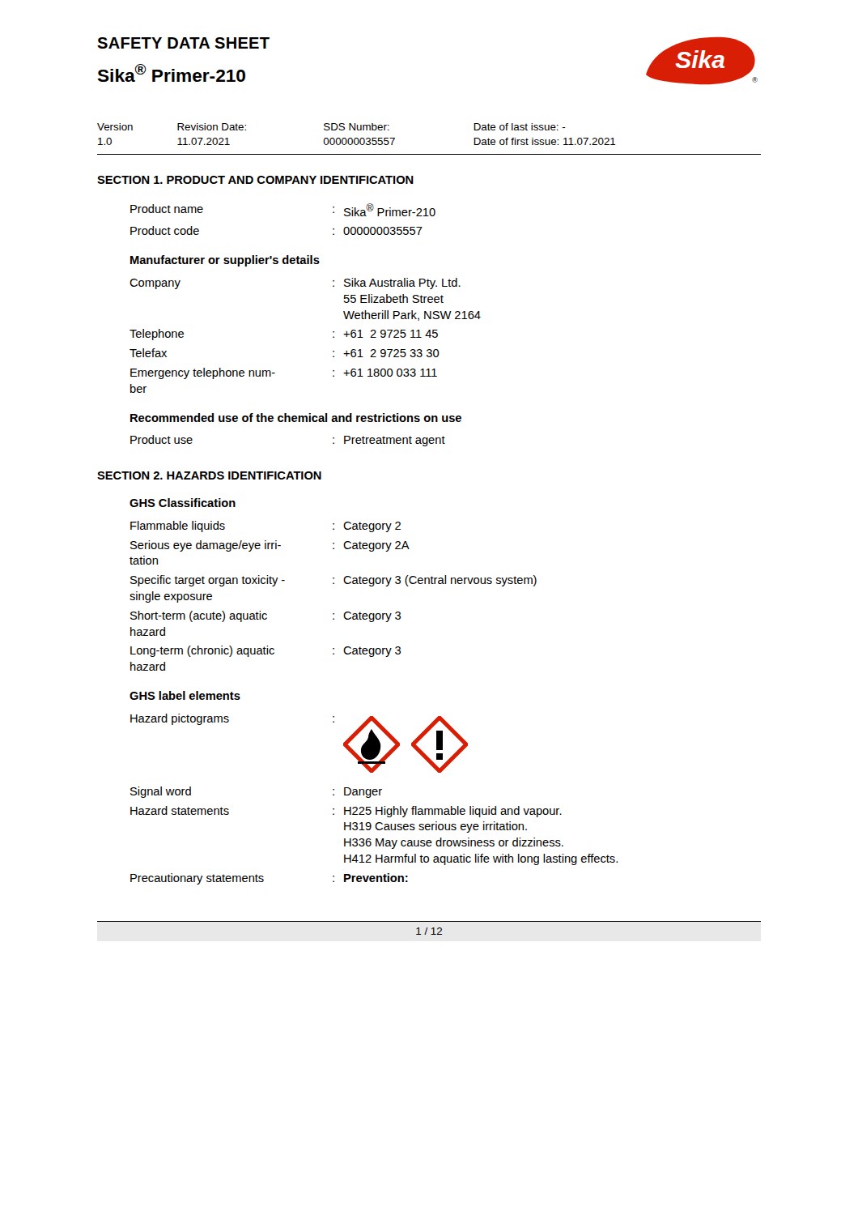SAFETY DATA SHEET
Sika® Primer-210
Sika ®
| Version | Revision Date: | SDS Number: | Date of last issue: - |
| 1.0 | 11.07.2021 | 000000035557 | Date of first issue: 11.07.2021 |
SECTION 1. PRODUCT AND COMPANY IDENTIFICATION
| Product name | : | Sika ® Primer-210 |
| Product code | : | 000000035557 |
Manufacturer or supplier's details
| Company | : | Sika Australia Pty. Ltd. 55 Elizabeth Street Wetherill Park, NSW 2164 |
| Telephone | : | +61 2 9725 11 45 |
| Telefax | : | +61 2 9725 33 30 |
| Emergency telephone num- ber | : | +61 1800 033 111 |
Recommended use of the chemical and restrictions on use
| Product use | : | Pretreatment agent |
SECTION 2. HAZARDS IDENTIFICATION
GHS Classification
| Flammable liquids | : | Category 2 |
| Serious eye damage/eye irri- tation | : | Category 2A |
| Specific target organ toxicity - single exposure | : | Category 3 (Central nervous system) |
| Short-term (acute) aquatic hazard | : | Category 3 |
| Long-term (chronic) aquatic hazard | : | Category 3 |
GHS label elements
| Hazard pictograms | : | |
| Signal word | : | Danger |
| Hazard statements | : | H225 Highly flammable liquid and vapour. H319 Causes serious eye irritation. H336 May cause drowsiness or dizziness. H412 Harmful to aquatic life with long lasting effects. |
| Precautionary statements | : | Prevention: |
1 / 12